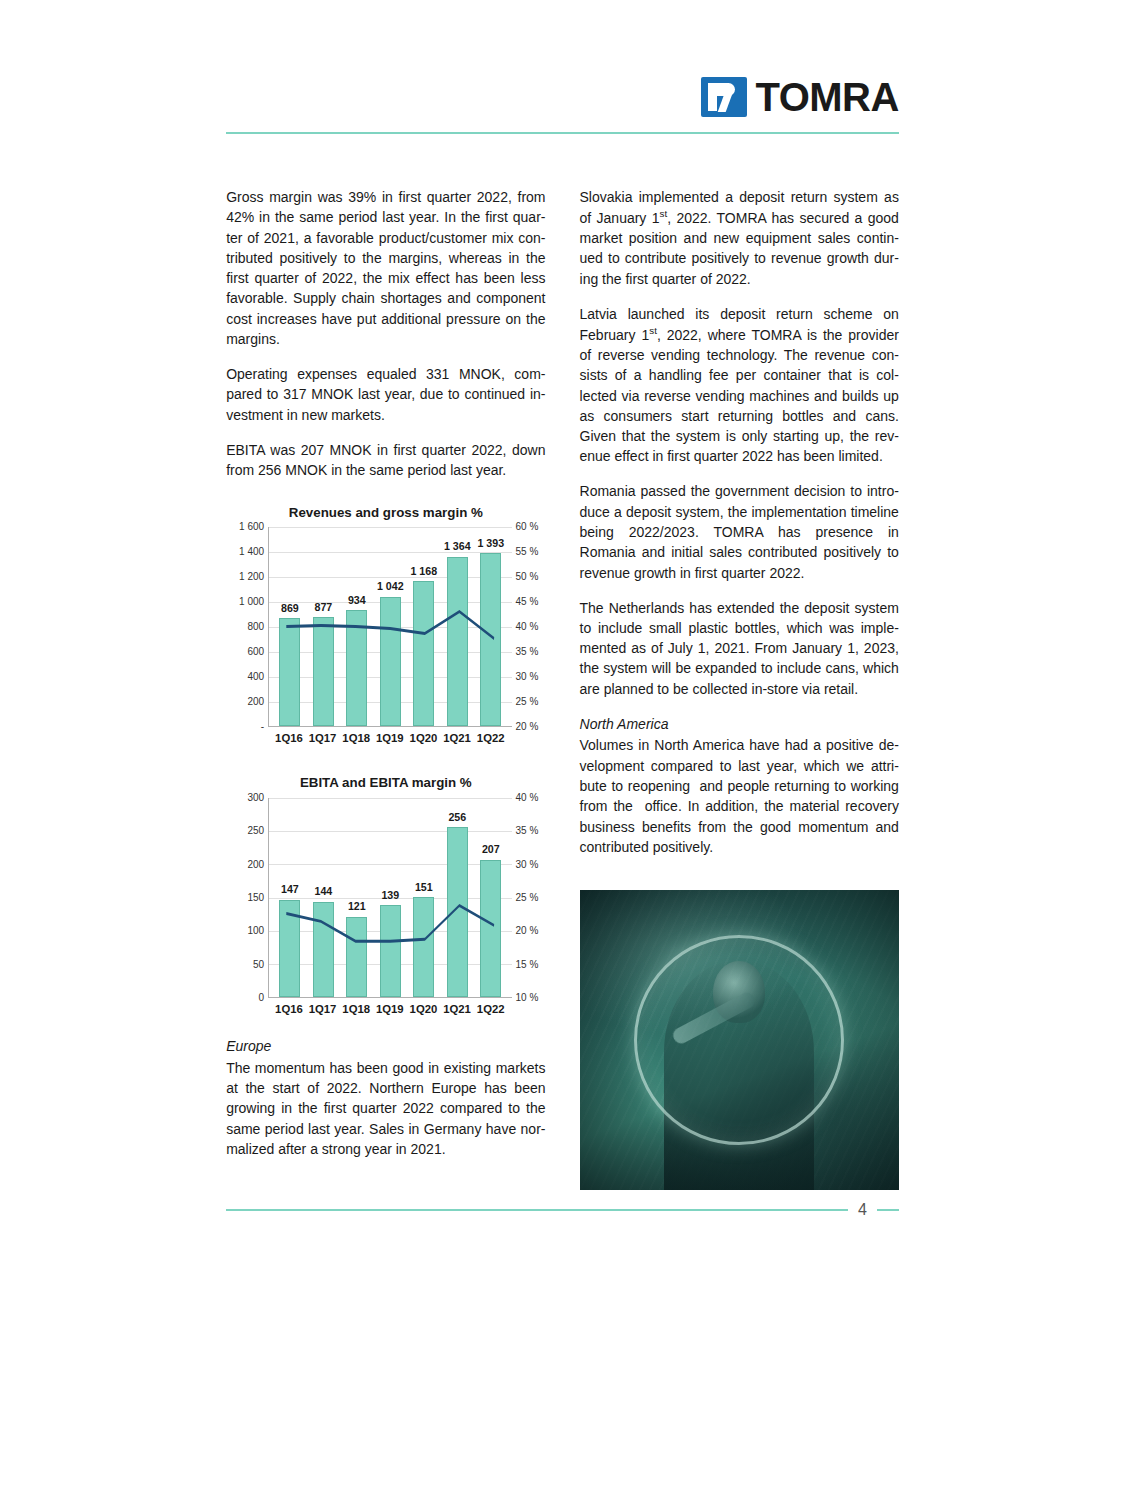TOMRA
Gross margin was 39% in first quarter 2022, from 42% in the same period last year. In the first quarter of 2021, a favorable product/customer mix contributed positively to the margins, whereas in the first quarter of 2022, the mix effect has been less favorable. Supply chain shortages and component cost increases have put additional pressure on the margins.
Operating expenses equaled 331 MNOK, compared to 317 MNOK last year, due to continued investment in new markets.
EBITA was 207 MNOK in first quarter 2022, down from 256 MNOK in the same period last year.
Revenues and gross margin %
1 600
1 400
1 200
1 000
800
600
400
200
-
869
877
934
1 042
1 168
1 364
1 393
60 %
55 %
50 %
45 %
40 %
35 %
30 %
25 %
20 %
1Q161Q171Q181Q191Q201Q211Q22
EBITA and EBITA margin %
300
250
200
150
100
50
0
147
144
121
139
151
256
207
40 %
35 %
30 %
25 %
20 %
15 %
10 %
1Q161Q171Q181Q191Q201Q211Q22
Europe
The momentum has been good in existing markets at the start of 2022. Northern Europe has been growing in the first quarter 2022 compared to the same period last year. Sales in Germany have normalized after a strong year in 2021.
Slovakia implemented a deposit return system as of January 1st, 2022. TOMRA has secured a good market position and new equipment sales continued to contribute positively to revenue growth during the first quarter of 2022.
Latvia launched its deposit return scheme on February 1st, 2022, where TOMRA is the provider of reverse vending technology. The revenue consists of a handling fee per container that is collected via reverse vending machines and builds up as consumers start returning bottles and cans. Given that the system is only starting up, the revenue effect in first quarter 2022 has been limited.
Romania passed the government decision to introduce a deposit system, the implementation timeline being 2022/2023. TOMRA has presence in Romania and initial sales contributed positively to revenue growth in first quarter 2022.
The Netherlands has extended the deposit system to include small plastic bottles, which was implemented as of July 1, 2021. From January 1, 2023, the system will be expanded to include cans, which are planned to be collected in-store via retail.
North America
Volumes in North America have had a positive development compared to last year, which we attribute to reopening and people returning to working from the office. In addition, the material recovery business benefits from the good momentum and contributed positively.
4